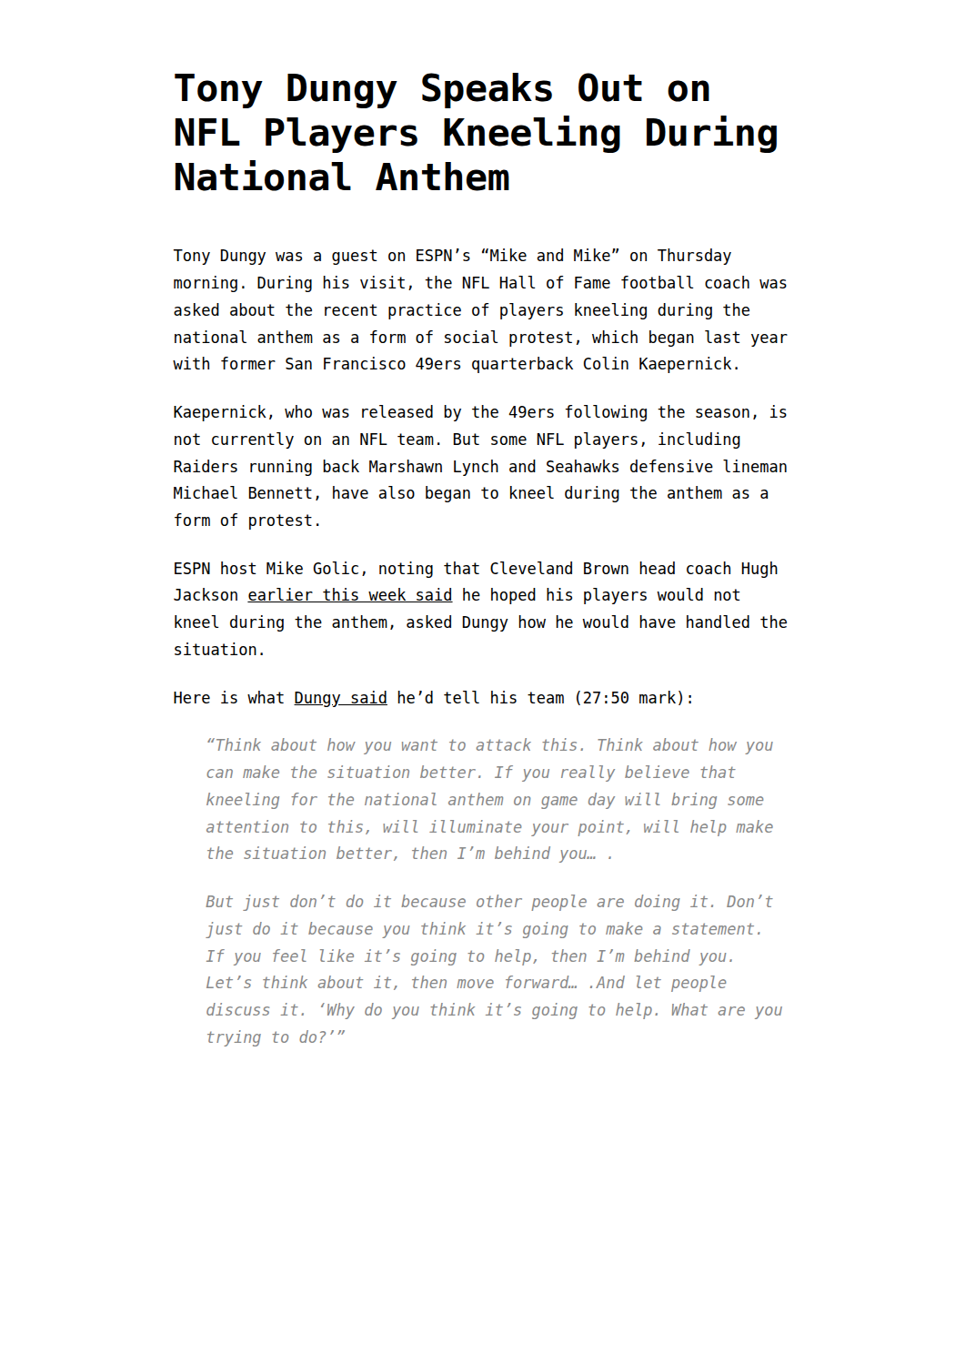Tony Dungy Speaks Out on NFL Players Kneeling During National Anthem
Tony Dungy was a guest on ESPN’s “Mike and Mike” on Thursday morning. During his visit, the NFL Hall of Fame football coach was asked about the recent practice of players kneeling during the national anthem as a form of social protest, which began last year with former San Francisco 49ers quarterback Colin Kaepernick.
Kaepernick, who was released by the 49ers following the season, is not currently on an NFL team. But some NFL players, including Raiders running back Marshawn Lynch and Seahawks defensive lineman Michael Bennett, have also began to kneel during the anthem as a form of protest.
ESPN host Mike Golic, noting that Cleveland Brown head coach Hugh Jackson earlier this week said he hoped his players would not kneel during the anthem, asked Dungy how he would have handled the situation.
Here is what Dungy said he’d tell his team (27:50 mark):
“Think about how you want to attack this. Think about how you can make the situation better. If you really believe that kneeling for the national anthem on game day will bring some attention to this, will illuminate your point, will help make the situation better, then I’m behind you… .
But just don’t do it because other people are doing it. Don’t just do it because you think it’s going to make a statement. If you feel like it’s going to help, then I’m behind you. Let’s think about it, then move forward… .And let people discuss it. ‘Why do you think it’s going to help. What are you trying to do?’”